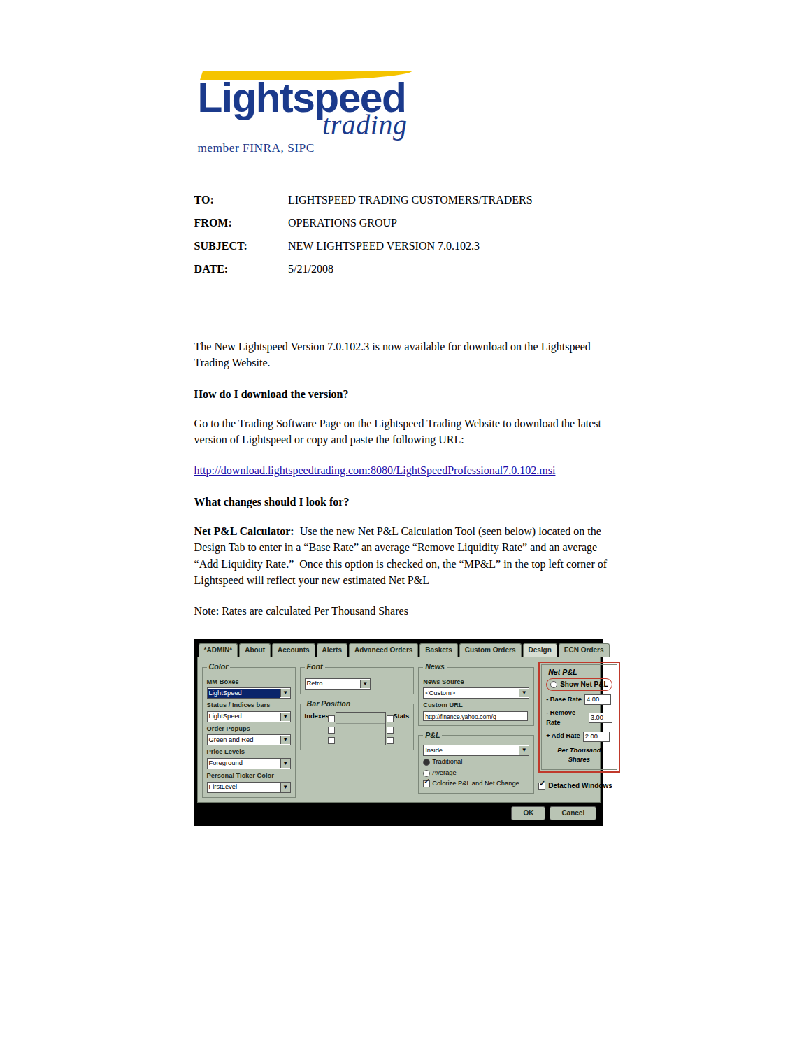Lightspeed trading
member FINRA, SIPC
| TO: | LIGHTSPEED TRADING CUSTOMERS/TRADERS |
| FROM: | OPERATIONS GROUP |
| SUBJECT: | NEW LIGHTSPEED VERSION 7.0.102.3 |
| DATE: | 5/21/2008 |
The New Lightspeed Version 7.0.102.3 is now available for download on the Lightspeed Trading Website.
How do I download the version?
Go to the Trading Software Page on the Lightspeed Trading Website to download the latest version of Lightspeed or copy and paste the following URL:
http://download.lightspeedtrading.com:8080/LightSpeedProfessional7.0.102.msi
What changes should I look for?
Net P&L Calculator: Use the new Net P&L Calculation Tool (seen below) located on the Design Tab to enter in a “Base Rate” an average “Remove Liquidity Rate” and an average “Add Liquidity Rate.” Once this option is checked on, the “MP&L” in the top left corner of Lightspeed will reflect your new estimated Net P&L
Note: Rates are calculated Per Thousand Shares
*ADMIN*
About
Accounts
Alerts
Advanced Orders
Baskets
Custom Orders
Design
ECN Orders
Color
MM Boxes
LightSpeed▼
Status / Indices bars
LightSpeed▼
Order Popups
Green and Red▼
Price Levels
Foreground▼
Personal Ticker Color
FirstLevel▼
Font
Retro▼
Bar Position
Indexes
Stats
News
News Source
<Custom>▼
Custom URL
http://finance.yahoo.com/q
P&L
Inside▼
Traditional
Average
Colorize P&L and Net Change
Net P&L
Show Net P&L
- Base Rate 4.00
- Remove Rate 3.00
+ Add Rate 2.00
Per Thousand Shares
Detached Windows
OK
Cancel